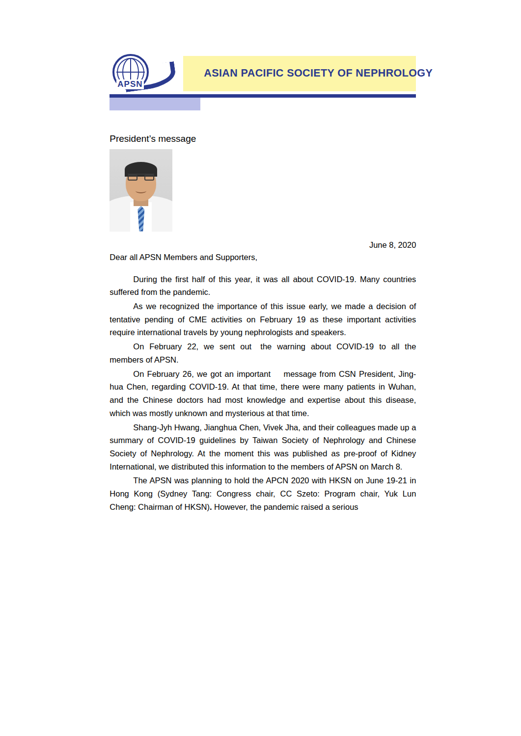ASIAN PACIFIC SOCIETY OF NEPHROLOGY
APSN
President’s message
June 8, 2020
Dear all APSN Members and Supporters,
During the first half of this year, it was all about COVID-19. Many countries suffered from the pandemic.
As we recognized the importance of this issue early, we made a decision of tentative pending of CME activities on February 19 as these important activities require international travels by young nephrologists and speakers.
On February 22, we sent out the warning about COVID-19 to all the members of APSN.
On February 26, we got an important message from CSN President, Jing-hua Chen, regarding COVID-19. At that time, there were many patients in Wuhan, and the Chinese doctors had most knowledge and expertise about this disease, which was mostly unknown and mysterious at that time.
Shang-Jyh Hwang, Jianghua Chen, Vivek Jha, and their colleagues made up a summary of COVID-19 guidelines by Taiwan Society of Nephrology and Chinese Society of Nephrology. At the moment this was published as pre-proof of Kidney International, we distributed this information to the members of APSN on March 8.
The APSN was planning to hold the APCN 2020 with HKSN on June 19-21 in Hong Kong (Sydney Tang: Congress chair, CC Szeto: Program chair, Yuk Lun Cheng: Chairman of HKSN). However, the pandemic raised a serious